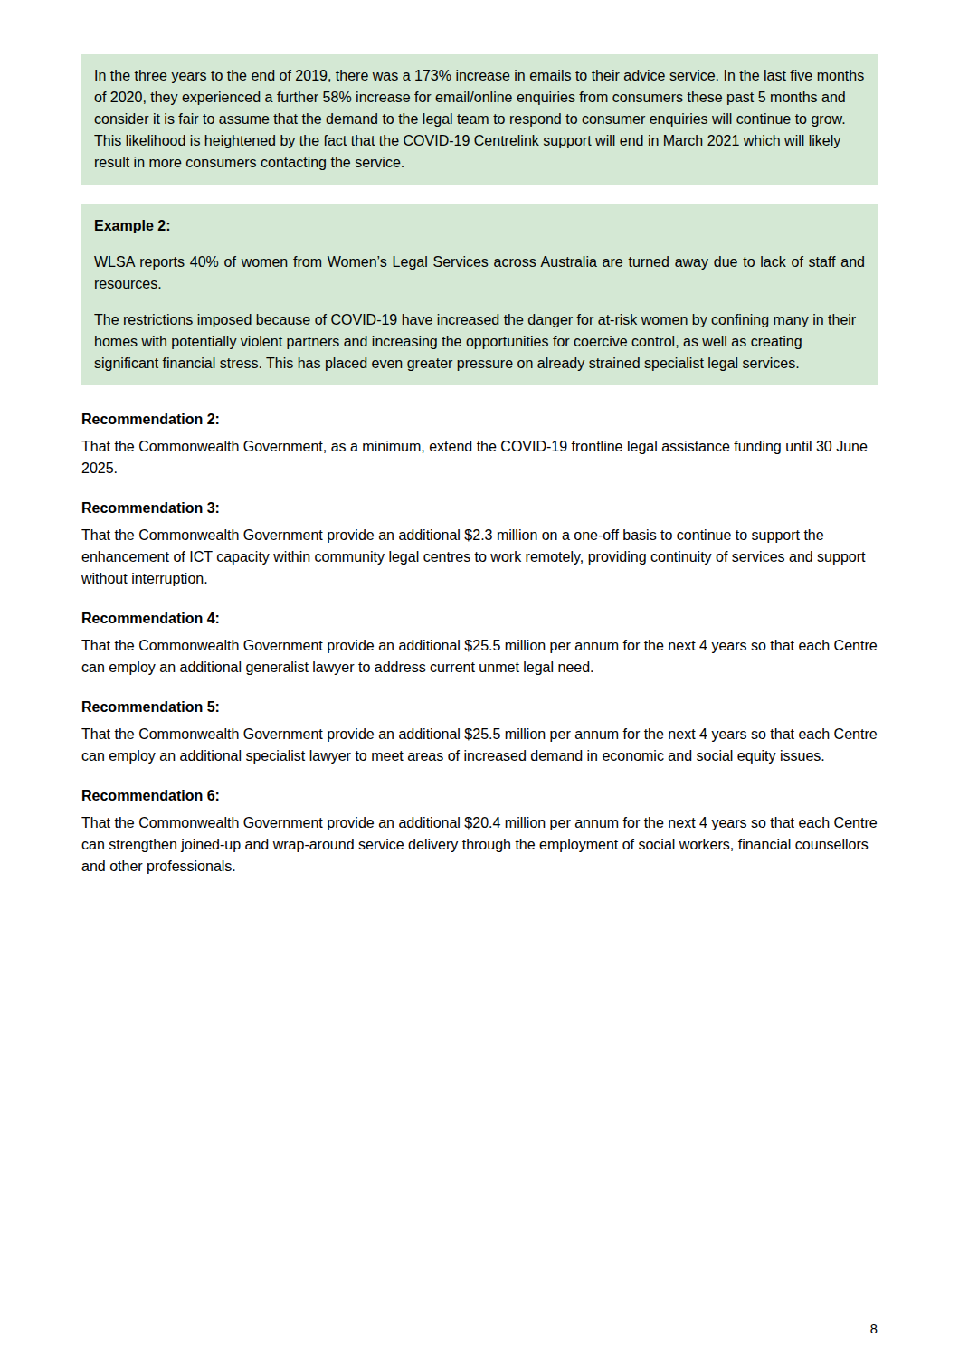In the three years to the end of 2019, there was a 173% increase in emails to their advice service. In the last five months of 2020, they experienced a further 58% increase for email/online enquiries from consumers these past 5 months and consider it is fair to assume that the demand to the legal team to respond to consumer enquiries will continue to grow. This likelihood is heightened by the fact that the COVID-19 Centrelink support will end in March 2021 which will likely result in more consumers contacting the service.
Example 2:
WLSA reports 40% of women from Women’s Legal Services across Australia are turned away due to lack of staff and resources.
The restrictions imposed because of COVID-19 have increased the danger for at-risk women by confining many in their homes with potentially violent partners and increasing the opportunities for coercive control, as well as creating significant financial stress. This has placed even greater pressure on already strained specialist legal services.
Recommendation 2:
That the Commonwealth Government, as a minimum, extend the COVID-19 frontline legal assistance funding until 30 June 2025.
Recommendation 3:
That the Commonwealth Government provide an additional $2.3 million on a one-off basis to continue to support the enhancement of ICT capacity within community legal centres to work remotely, providing continuity of services and support without interruption.
Recommendation 4:
That the Commonwealth Government provide an additional $25.5 million per annum for the next 4 years so that each Centre can employ an additional generalist lawyer to address current unmet legal need.
Recommendation 5:
That the Commonwealth Government provide an additional $25.5 million per annum for the next 4 years so that each Centre can employ an additional specialist lawyer to meet areas of increased demand in economic and social equity issues.
Recommendation 6:
That the Commonwealth Government provide an additional $20.4 million per annum for the next 4 years so that each Centre can strengthen joined-up and wrap-around service delivery through the employment of social workers, financial counsellors and other professionals.
8